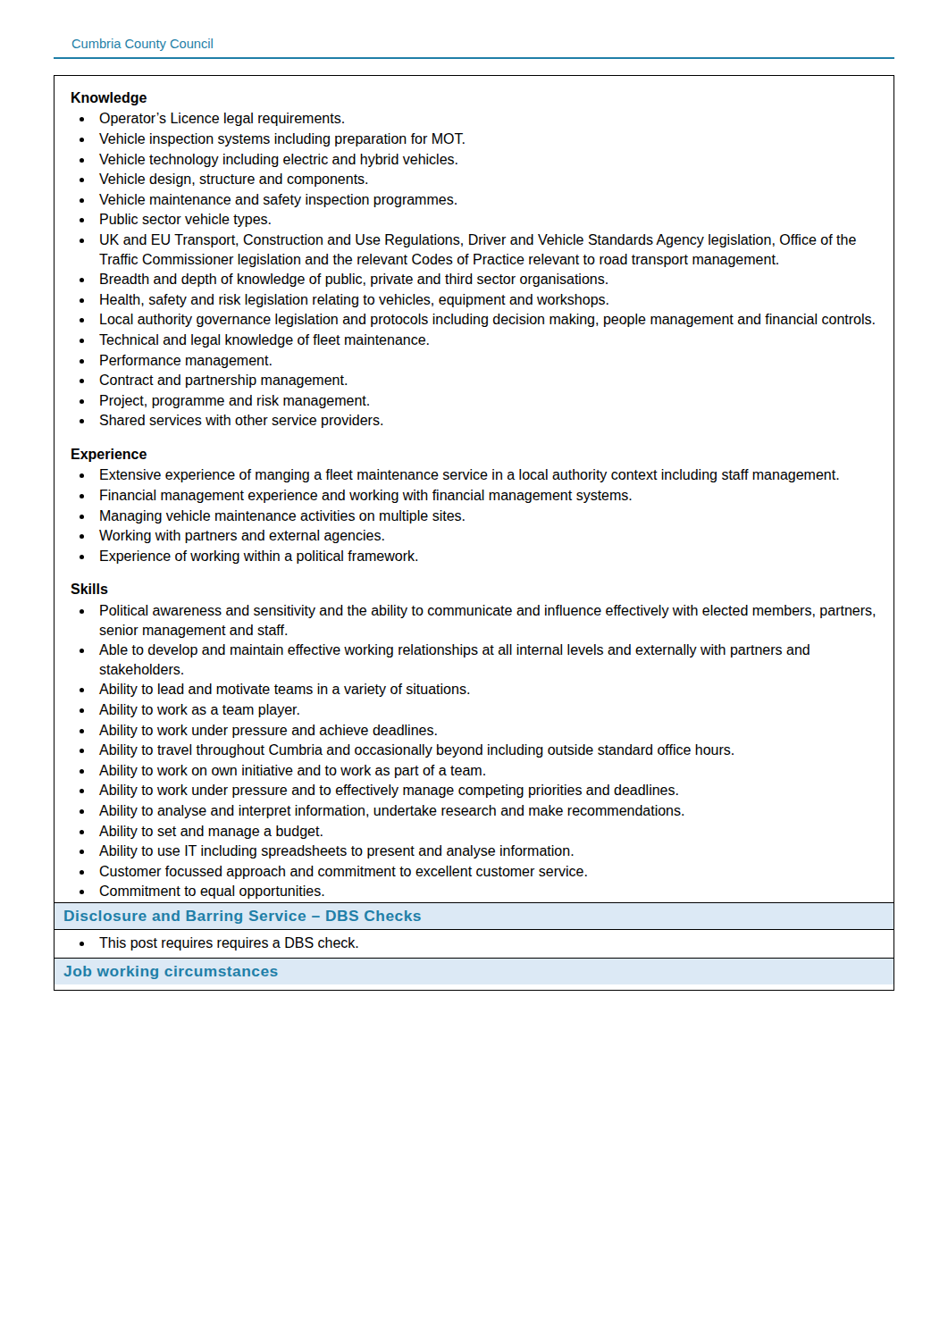Cumbria County Council
Knowledge
Operator’s Licence legal requirements.
Vehicle inspection systems including preparation for MOT.
Vehicle technology including electric and hybrid vehicles.
Vehicle design, structure and components.
Vehicle maintenance and safety inspection programmes.
Public sector vehicle types.
UK and EU Transport, Construction and Use Regulations, Driver and Vehicle Standards Agency legislation, Office of the Traffic Commissioner legislation and the relevant Codes of Practice relevant to road transport management.
Breadth and depth of knowledge of public, private and third sector organisations.
Health, safety and risk legislation relating to vehicles, equipment and workshops.
Local authority governance legislation and protocols including decision making, people management and financial controls.
Technical and legal knowledge of fleet maintenance.
Performance management.
Contract and partnership management.
Project, programme and risk management.
Shared services with other service providers.
Experience
Extensive experience of manging a fleet maintenance service in a local authority context including staff management.
Financial management experience and working with financial management systems.
Managing vehicle maintenance activities on multiple sites.
Working with partners and external agencies.
Experience of working within a political framework.
Skills
Political awareness and sensitivity and the ability to communicate and influence effectively with elected members, partners, senior management and staff.
Able to develop and maintain effective working relationships at all internal levels and externally with partners and stakeholders.
Ability to lead and motivate teams in a variety of situations.
Ability to work as a team player.
Ability to work under pressure and achieve deadlines.
Ability to travel throughout Cumbria and occasionally beyond including outside standard office hours.
Ability to work on own initiative and to work as part of a team.
Ability to work under pressure and to effectively manage competing priorities and deadlines.
Ability to analyse and interpret information, undertake research and make recommendations.
Ability to set and manage a budget.
Ability to use IT including spreadsheets to present and analyse information.
Customer focussed approach and commitment to excellent customer service.
Commitment to equal opportunities.
Disclosure and Barring Service – DBS Checks
This post requires requires a DBS check.
Job working circumstances